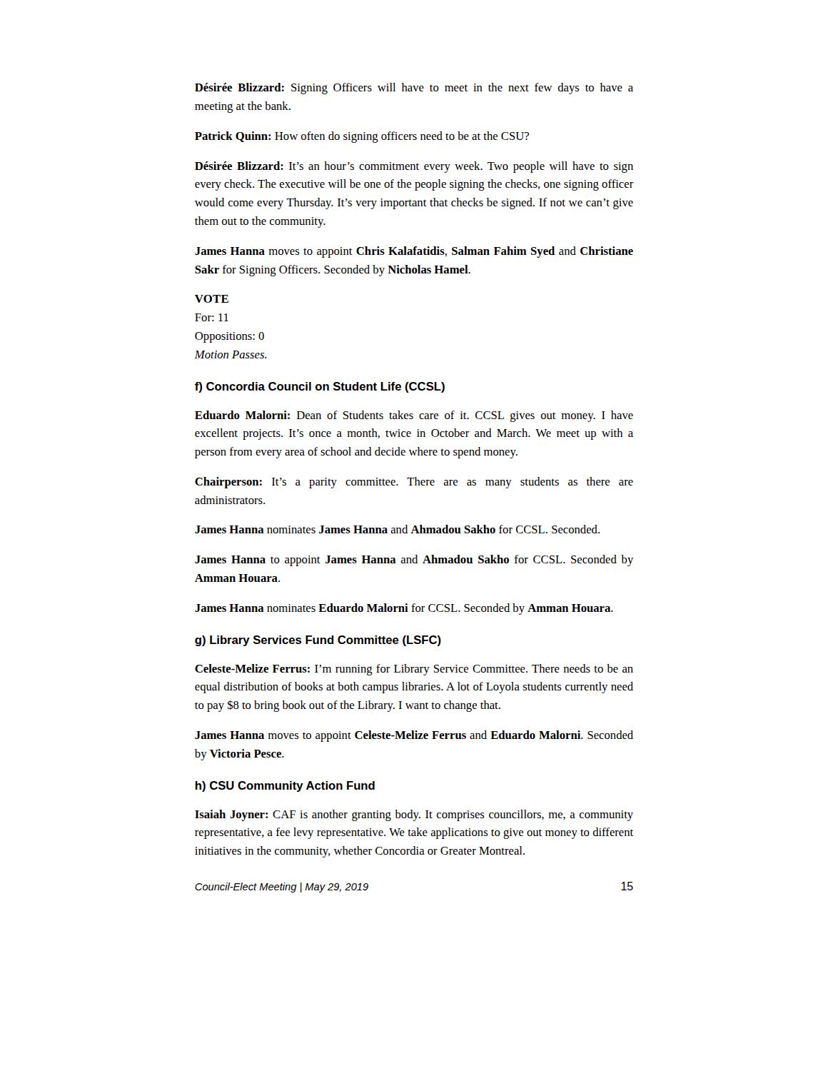Désirée Blizzard: Signing Officers will have to meet in the next few days to have a meeting at the bank.
Patrick Quinn: How often do signing officers need to be at the CSU?
Désirée Blizzard: It’s an hour’s commitment every week. Two people will have to sign every check. The executive will be one of the people signing the checks, one signing officer would come every Thursday. It’s very important that checks be signed. If not we can’t give them out to the community.
James Hanna moves to appoint Chris Kalafatidis, Salman Fahim Syed and Christiane Sakr for Signing Officers. Seconded by Nicholas Hamel.
VOTE
For: 11
Oppositions: 0
Motion Passes.
f) Concordia Council on Student Life (CCSL)
Eduardo Malorni: Dean of Students takes care of it. CCSL gives out money. I have excellent projects. It’s once a month, twice in October and March. We meet up with a person from every area of school and decide where to spend money.
Chairperson: It’s a parity committee. There are as many students as there are administrators.
James Hanna nominates James Hanna and Ahmadou Sakho for CCSL. Seconded.
James Hanna to appoint James Hanna and Ahmadou Sakho for CCSL. Seconded by Amman Houara.
James Hanna nominates Eduardo Malorni for CCSL. Seconded by Amman Houara.
g) Library Services Fund Committee (LSFC)
Celeste-Melize Ferrus: I’m running for Library Service Committee. There needs to be an equal distribution of books at both campus libraries. A lot of Loyola students currently need to pay $8 to bring book out of the Library. I want to change that.
James Hanna moves to appoint Celeste-Melize Ferrus and Eduardo Malorni. Seconded by Victoria Pesce.
h) CSU Community Action Fund
Isaiah Joyner: CAF is another granting body. It comprises councillors, me, a community representative, a fee levy representative. We take applications to give out money to different initiatives in the community, whether Concordia or Greater Montreal.
Council-Elect Meeting | May 29, 2019 15